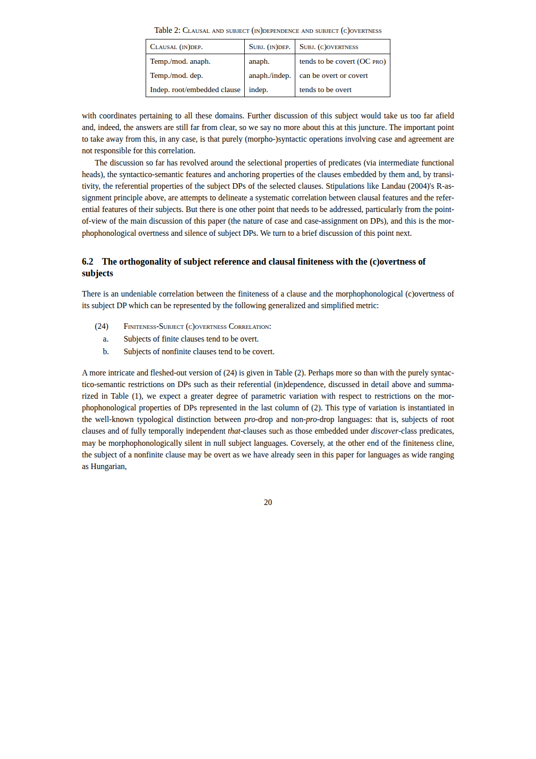Table 2: Clausal and subject (in)dependence and subject (c)overtness
| Clausal (in)dep. | Subj. (in)dep. | Subj. (c)overtness |
| --- | --- | --- |
| Temp./mod. anaph. | anaph. | tends to be covert (OC pro ) |
| Temp./mod. dep. | anaph./indep. | can be overt or covert |
| Indep. root/embedded clause | indep. | tends to be overt |
with coordinates pertaining to all these domains. Further discussion of this subject would take us too far afield and, indeed, the answers are still far from clear, so we say no more about this at this juncture. The important point to take away from this, in any case, is that purely (morpho-)syntactic operations involving case and agreement are not responsible for this correlation.
The discussion so far has revolved around the selectional properties of predicates (via intermediate functional heads), the syntactico-semantic features and anchoring properties of the clauses embedded by them and, by transitivity, the referential properties of the subject DPs of the selected clauses. Stipulations like Landau (2004)'s R-assignment principle above, are attempts to delineate a systematic correlation between clausal features and the referential features of their subjects. But there is one other point that needs to be addressed, particularly from the point-of-view of the main discussion of this paper (the nature of case and case-assignment on DPs), and this is the morphophonological overtness and silence of subject DPs. We turn to a brief discussion of this point next.
6.2 The orthogonality of subject reference and clausal finiteness with the (c)overtness of subjects
There is an undeniable correlation between the finiteness of a clause and the morphophonological (c)overtness of its subject DP which can be represented by the following generalized and simplified metric:
| (24) | Finiteness-Subject (c)overtness Correlation: |
| a. | Subjects of finite clauses tend to be overt. |
| b. | Subjects of nonfinite clauses tend to be covert. |
A more intricate and fleshed-out version of (24) is given in Table (2). Perhaps more so than with the purely syntactico-semantic restrictions on DPs such as their referential (in)dependence, discussed in detail above and summarized in Table (1), we expect a greater degree of parametric variation with respect to restrictions on the morphophonological properties of DPs represented in the last column of (2). This type of variation is instantiated in the well-known typological distinction between pro-drop and non-pro-drop languages: that is, subjects of root clauses and of fully temporally independent that-clauses such as those embedded under discover-class predicates, may be morphophonologically silent in null subject languages. Coversely, at the other end of the finiteness cline, the subject of a nonfinite clause may be overt as we have already seen in this paper for languages as wide ranging as Hungarian,
20